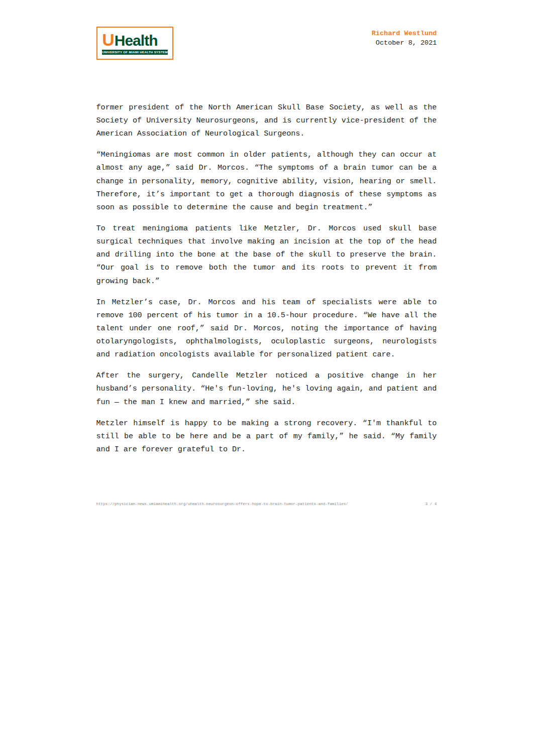UHealth
UNIVERSITY OF MIAMI HEALTH SYSTEM
Richard Westlund
October 8, 2021
former president of the North American Skull Base Society, as well as the Society of University Neurosurgeons, and is currently vice-president of the American Association of Neurological Surgeons.
“Meningiomas are most common in older patients, although they can occur at almost any age,” said Dr. Morcos. “The symptoms of a brain tumor can be a change in personality, memory, cognitive ability, vision, hearing or smell. Therefore, it’s important to get a thorough diagnosis of these symptoms as soon as possible to determine the cause and begin treatment.”
To treat meningioma patients like Metzler, Dr. Morcos used skull base surgical techniques that involve making an incision at the top of the head and drilling into the bone at the base of the skull to preserve the brain. “Our goal is to remove both the tumor and its roots to prevent it from growing back.”
In Metzler’s case, Dr. Morcos and his team of specialists were able to remove 100 percent of his tumor in a 10.5-hour procedure. “We have all the talent under one roof,” said Dr. Morcos, noting the importance of having otolaryngologists, ophthalmologists, oculoplastic surgeons, neurologists and radiation oncologists available for personalized patient care.
After the surgery, Candelle Metzler noticed a positive change in her husband’s personality. “He's fun-loving, he's loving again, and patient and fun — the man I knew and married,” she said.
Metzler himself is happy to be making a strong recovery. “I'm thankful to still be able to be here and be a part of my family,” he said. “My family and I are forever grateful to Dr.
https://physician-news.umiamihealth.org/uhealth-neurosurgeon-offers-hope-to-brain-tumor-patients-and-families/
3 / 4